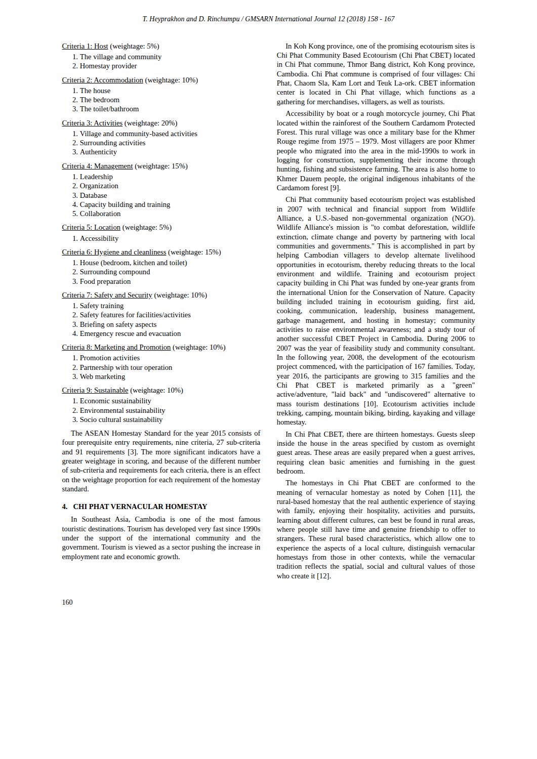T. Heyprakhon and D. Rinchumpu / GMSARN International Journal 12 (2018) 158 - 167
Criteria 1: Host (weightage: 5%)
The village and community
Homestay provider
Criteria 2: Accommodation (weightage: 10%)
The house
The bedroom
The toilet/bathroom
Criteria 3: Activities (weightage: 20%)
Village and community-based activities
Surrounding activities
Authenticity
Criteria 4: Management (weightage: 15%)
Leadership
Organization
Database
Capacity building and training
Collaboration
Criteria 5: Location (weightage: 5%)
Accessibility
Criteria 6: Hygiene and cleanliness (weightage: 15%)
House (bedroom, kitchen and toilet)
Surrounding compound
Food preparation
Criteria 7: Safety and Security (weightage: 10%)
Safety training
Safety features for facilities/activities
Briefing on safety aspects
Emergency rescue and evacuation
Criteria 8: Marketing and Promotion (weightage: 10%)
Promotion activities
Partnership with tour operation
Web marketing
Criteria 9: Sustainable (weightage: 10%)
Economic sustainability
Environmental sustainability
Socio cultural sustainability
The ASEAN Homestay Standard for the year 2015 consists of four prerequisite entry requirements, nine criteria, 27 sub-criteria and 91 requirements [3]. The more significant indicators have a greater weightage in scoring, and because of the different number of sub-criteria and requirements for each criteria, there is an effect on the weightage proportion for each requirement of the homestay standard.
4. CHI PHAT VERNACULAR HOMESTAY
In Southeast Asia, Cambodia is one of the most famous touristic destinations. Tourism has developed very fast since 1990s under the support of the international community and the government. Tourism is viewed as a sector pushing the increase in employment rate and economic growth.
In Koh Kong province, one of the promising ecotourism sites is Chi Phat Community Based Ecotourism (Chi Phat CBET) located in Chi Phat commune, Thmor Bang district, Koh Kong province, Cambodia. Chi Phat commune is comprised of four villages: Chi Phat, Chaom Sla, Kam Lort and Teuk La-ork. CBET information center is located in Chi Phat village, which functions as a gathering for merchandises, villagers, as well as tourists.
Accessibility by boat or a rough motorcycle journey, Chi Phat located within the rainforest of the Southern Cardamom Protected Forest. This rural village was once a military base for the Khmer Rouge regime from 1975 – 1979. Most villagers are poor Khmer people who migrated into the area in the mid-1990s to work in logging for construction, supplementing their income through hunting, fishing and subsistence farming. The area is also home to Khmer Dauem people, the original indigenous inhabitants of the Cardamom forest [9].
Chi Phat community based ecotourism project was established in 2007 with technical and financial support from Wildlife Alliance, a U.S.-based non-governmental organization (NGO). Wildlife Alliance's mission is "to combat deforestation, wildlife extinction, climate change and poverty by partnering with local communities and governments." This is accomplished in part by helping Cambodian villagers to develop alternate livelihood opportunities in ecotourism, thereby reducing threats to the local environment and wildlife. Training and ecotourism project capacity building in Chi Phat was funded by one-year grants from the international Union for the Conservation of Nature. Capacity building included training in ecotourism guiding, first aid, cooking, communication, leadership, business management, garbage management, and hosting in homestay; community activities to raise environmental awareness; and a study tour of another successful CBET Project in Cambodia. During 2006 to 2007 was the year of feasibility study and community consultant. In the following year, 2008, the development of the ecotourism project commenced, with the participation of 167 families. Today, year 2016, the participants are growing to 315 families and the Chi Phat CBET is marketed primarily as a "green" active/adventure, "laid back" and "undiscovered" alternative to mass tourism destinations [10]. Ecotourism activities include trekking, camping, mountain biking, birding, kayaking and village homestay.
In Chi Phat CBET, there are thirteen homestays. Guests sleep inside the house in the areas specified by custom as overnight guest areas. These areas are easily prepared when a guest arrives, requiring clean basic amenities and furnishing in the guest bedroom.
The homestays in Chi Phat CBET are conformed to the meaning of vernacular homestay as noted by Cohen [11], the rural-based homestay that the real authentic experience of staying with family, enjoying their hospitality, activities and pursuits, learning about different cultures, can best be found in rural areas, where people still have time and genuine friendship to offer to strangers. These rural based characteristics, which allow one to experience the aspects of a local culture, distinguish vernacular homestays from those in other contexts, while the vernacular tradition reflects the spatial, social and cultural values of those who create it [12].
160